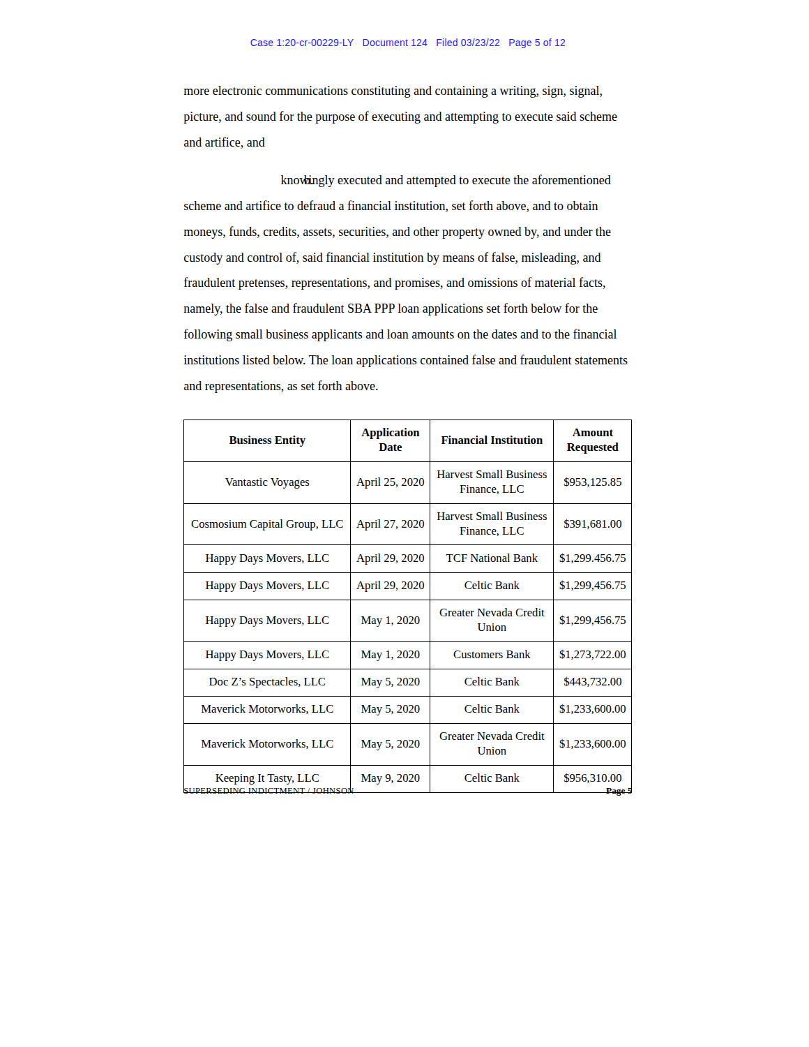Case 1:20-cr-00229-LY Document 124 Filed 03/23/22 Page 5 of 12
more electronic communications constituting and containing a writing, sign, signal, picture, and sound for the purpose of executing and attempting to execute said scheme and artifice, and
b. knowingly executed and attempted to execute the aforementioned scheme and artifice to defraud a financial institution, set forth above, and to obtain moneys, funds, credits, assets, securities, and other property owned by, and under the custody and control of, said financial institution by means of false, misleading, and fraudulent pretenses, representations, and promises, and omissions of material facts, namely, the false and fraudulent SBA PPP loan applications set forth below for the following small business applicants and loan amounts on the dates and to the financial institutions listed below. The loan applications contained false and fraudulent statements and representations, as set forth above.
| Business Entity | Application Date | Financial Institution | Amount Requested |
| --- | --- | --- | --- |
| Vantastic Voyages | April 25, 2020 | Harvest Small Business Finance, LLC | $953,125.85 |
| Cosmosium Capital Group, LLC | April 27, 2020 | Harvest Small Business Finance, LLC | $391,681.00 |
| Happy Days Movers, LLC | April 29, 2020 | TCF National Bank | $1,299.456.75 |
| Happy Days Movers, LLC | April 29, 2020 | Celtic Bank | $1,299,456.75 |
| Happy Days Movers, LLC | May 1, 2020 | Greater Nevada Credit Union | $1,299,456.75 |
| Happy Days Movers, LLC | May 1, 2020 | Customers Bank | $1,273,722.00 |
| Doc Z’s Spectacles, LLC | May 5, 2020 | Celtic Bank | $443,732.00 |
| Maverick Motorworks, LLC | May 5, 2020 | Celtic Bank | $1,233,600.00 |
| Maverick Motorworks, LLC | May 5, 2020 | Greater Nevada Credit Union | $1,233,600.00 |
| Keeping It Tasty, LLC | May 9, 2020 | Celtic Bank | $956,310.00 |
SUPERSEDING INDICTMENT / JOHNSON
Page 5